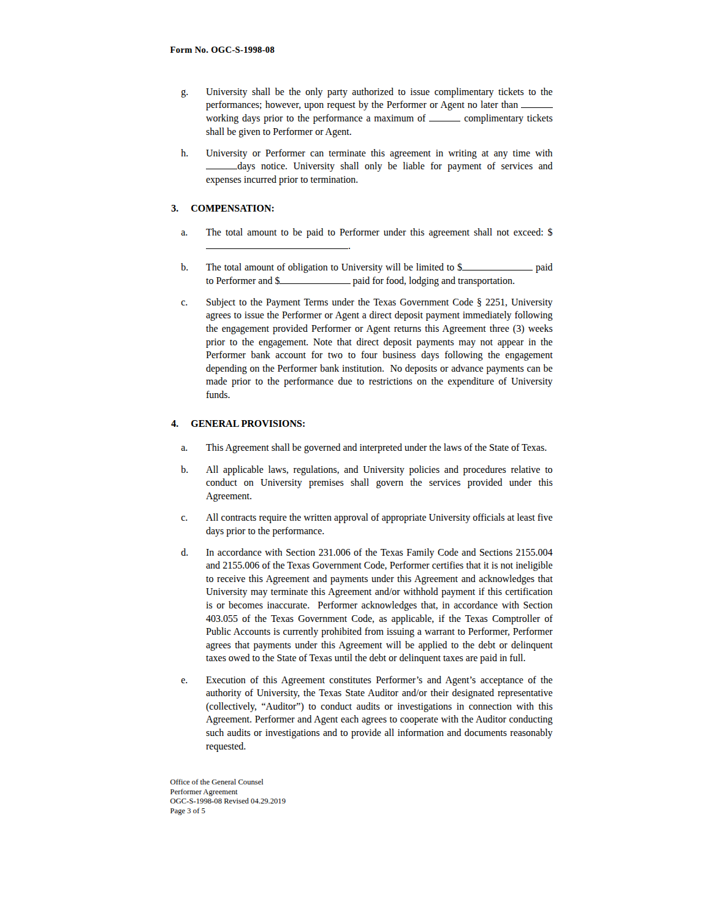Form No. OGC-S-1998-08
g. University shall be the only party authorized to issue complimentary tickets to the performances; however, upon request by the Performer or Agent no later than working days prior to the performance a maximum of complimentary tickets shall be given to Performer or Agent.
h. University or Performer can terminate this agreement in writing at any time with days notice. University shall only be liable for payment of services and expenses incurred prior to termination.
3. COMPENSATION:
a. The total amount to be paid to Performer under this agreement shall not exceed: $ .
b. The total amount of obligation to University will be limited to $ paid to Performer and $ paid for food, lodging and transportation.
c. Subject to the Payment Terms under the Texas Government Code § 2251, University agrees to issue the Performer or Agent a direct deposit payment immediately following the engagement provided Performer or Agent returns this Agreement three (3) weeks prior to the engagement. Note that direct deposit payments may not appear in the Performer bank account for two to four business days following the engagement depending on the Performer bank institution. No deposits or advance payments can be made prior to the performance due to restrictions on the expenditure of University funds.
4. GENERAL PROVISIONS:
a. This Agreement shall be governed and interpreted under the laws of the State of Texas.
b. All applicable laws, regulations, and University policies and procedures relative to conduct on University premises shall govern the services provided under this Agreement.
c. All contracts require the written approval of appropriate University officials at least five days prior to the performance.
d. In accordance with Section 231.006 of the Texas Family Code and Sections 2155.004 and 2155.006 of the Texas Government Code, Performer certifies that it is not ineligible to receive this Agreement and payments under this Agreement and acknowledges that University may terminate this Agreement and/or withhold payment if this certification is or becomes inaccurate. Performer acknowledges that, in accordance with Section 403.055 of the Texas Government Code, as applicable, if the Texas Comptroller of Public Accounts is currently prohibited from issuing a warrant to Performer, Performer agrees that payments under this Agreement will be applied to the debt or delinquent taxes owed to the State of Texas until the debt or delinquent taxes are paid in full.
e. Execution of this Agreement constitutes Performer’s and Agent’s acceptance of the authority of University, the Texas State Auditor and/or their designated representative (collectively, “Auditor”) to conduct audits or investigations in connection with this Agreement. Performer and Agent each agrees to cooperate with the Auditor conducting such audits or investigations and to provide all information and documents reasonably requested.
Office of the General Counsel
Performer Agreement
OGC-S-1998-08 Revised 04.29.2019
Page 3 of 5